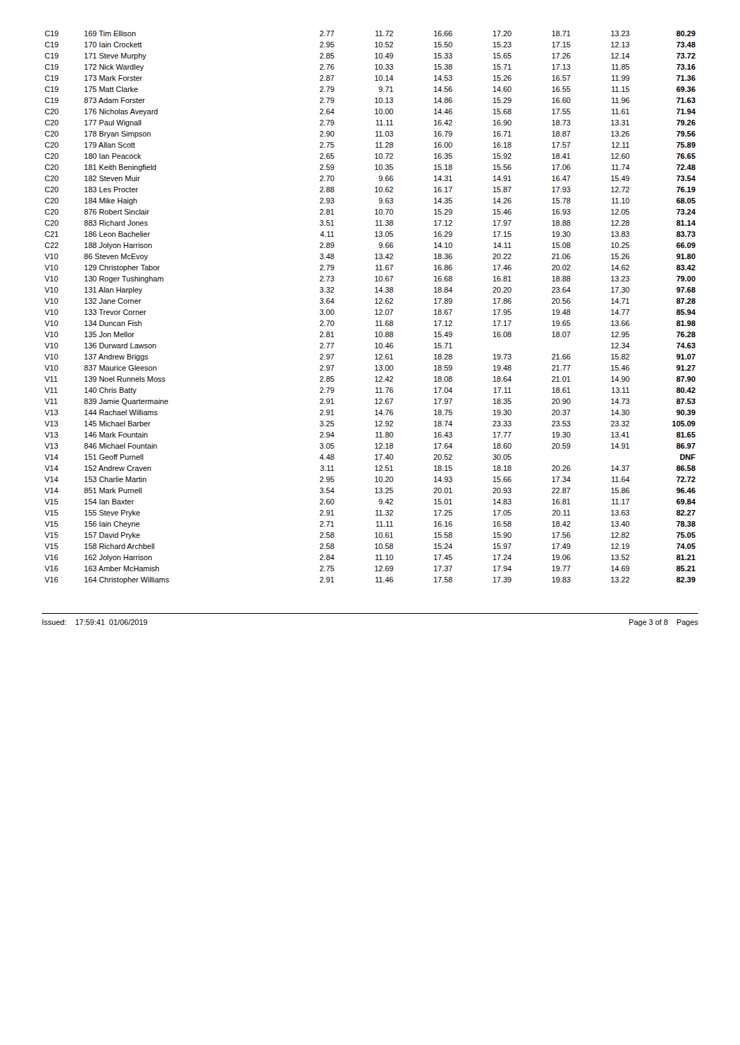| C19 | 169 Tim Ellison | 2.77 | 11.72 | 16.66 | 17.20 | 18.71 | 13.23 | 80.29 |
| C19 | 170 Iain Crockett | 2.95 | 10.52 | 15.50 | 15.23 | 17.15 | 12.13 | 73.48 |
| C19 | 171 Steve Murphy | 2.85 | 10.49 | 15.33 | 15.65 | 17.26 | 12.14 | 73.72 |
| C19 | 172 Nick Wardley | 2.76 | 10.33 | 15.38 | 15.71 | 17.13 | 11.85 | 73.16 |
| C19 | 173 Mark Forster | 2.87 | 10.14 | 14.53 | 15.26 | 16.57 | 11.99 | 71.36 |
| C19 | 175 Matt Clarke | 2.79 | 9.71 | 14.56 | 14.60 | 16.55 | 11.15 | 69.36 |
| C19 | 873 Adam Forster | 2.79 | 10.13 | 14.86 | 15.29 | 16.60 | 11.96 | 71.63 |
| C20 | 176 Nicholas Aveyard | 2.64 | 10.00 | 14.46 | 15.68 | 17.55 | 11.61 | 71.94 |
| C20 | 177 Paul Wignall | 2.79 | 11.11 | 16.42 | 16.90 | 18.73 | 13.31 | 79.26 |
| C20 | 178 Bryan Simpson | 2.90 | 11.03 | 16.79 | 16.71 | 18.87 | 13.26 | 79.56 |
| C20 | 179 Allan Scott | 2.75 | 11.28 | 16.00 | 16.18 | 17.57 | 12.11 | 75.89 |
| C20 | 180 Ian Peacock | 2.65 | 10.72 | 16.35 | 15.92 | 18.41 | 12.60 | 76.65 |
| C20 | 181 Keith Beningfield | 2.59 | 10.35 | 15.18 | 15.56 | 17.06 | 11.74 | 72.48 |
| C20 | 182 Steven Muir | 2.70 | 9.66 | 14.31 | 14.91 | 16.47 | 15.49 | 73.54 |
| C20 | 183 Les Procter | 2.88 | 10.62 | 16.17 | 15.87 | 17.93 | 12.72 | 76.19 |
| C20 | 184 Mike Haigh | 2.93 | 9.63 | 14.35 | 14.26 | 15.78 | 11.10 | 68.05 |
| C20 | 876 Robert Sinclair | 2.81 | 10.70 | 15.29 | 15.46 | 16.93 | 12.05 | 73.24 |
| C20 | 883 Richard Jones | 3.51 | 11.38 | 17.12 | 17.97 | 18.88 | 12.28 | 81.14 |
| C21 | 186 Leon Bachelier | 4.11 | 13.05 | 16.29 | 17.15 | 19.30 | 13.83 | 83.73 |
| C22 | 188 Jolyon Harrison | 2.89 | 9.66 | 14.10 | 14.11 | 15.08 | 10.25 | 66.09 |
| V10 | 86 Steven McEvoy | 3.48 | 13.42 | 18.36 | 20.22 | 21.06 | 15.26 | 91.80 |
| V10 | 129 Christopher Tabor | 2.79 | 11.67 | 16.86 | 17.46 | 20.02 | 14.62 | 83.42 |
| V10 | 130 Roger Tushingham | 2.73 | 10.67 | 16.68 | 16.81 | 18.88 | 13.23 | 79.00 |
| V10 | 131 Alan Harpley | 3.32 | 14.38 | 18.84 | 20.20 | 23.64 | 17.30 | 97.68 |
| V10 | 132 Jane Corner | 3.64 | 12.62 | 17.89 | 17.86 | 20.56 | 14.71 | 87.28 |
| V10 | 133 Trevor Corner | 3.00 | 12.07 | 18.67 | 17.95 | 19.48 | 14.77 | 85.94 |
| V10 | 134 Duncan Fish | 2.70 | 11.68 | 17.12 | 17.17 | 19.65 | 13.66 | 81.98 |
| V10 | 135 Jon Mellor | 2.81 | 10.88 | 15.49 | 16.08 | 18.07 | 12.95 | 76.28 |
| V10 | 136 Durward Lawson | 2.77 | 10.46 | 15.71 | | | 12.34 | 74.63 |
| V10 | 137 Andrew Briggs | 2.97 | 12.61 | 18.28 | 19.73 | 21.66 | 15.82 | 91.07 |
| V10 | 837 Maurice Gleeson | 2.97 | 13.00 | 18.59 | 19.48 | 21.77 | 15.46 | 91.27 |
| V11 | 139 Noel Runnels Moss | 2.85 | 12.42 | 18.08 | 18.64 | 21.01 | 14.90 | 87.90 |
| V11 | 140 Chris Batty | 2.79 | 11.76 | 17.04 | 17.11 | 18.61 | 13.11 | 80.42 |
| V11 | 839 Jamie Quartermaine | 2.91 | 12.67 | 17.97 | 18.35 | 20.90 | 14.73 | 87.53 |
| V13 | 144 Rachael Williams | 2.91 | 14.76 | 18.75 | 19.30 | 20.37 | 14.30 | 90.39 |
| V13 | 145 Michael Barber | 3.25 | 12.92 | 18.74 | 23.33 | 23.53 | 23.32 | 105.09 |
| V13 | 146 Mark Fountain | 2.94 | 11.80 | 16.43 | 17.77 | 19.30 | 13.41 | 81.65 |
| V13 | 846 Michael Fountain | 3.05 | 12.18 | 17.64 | 18.60 | 20.59 | 14.91 | 86.97 |
| V14 | 151 Geoff Purnell | 4.48 | 17.40 | 20.52 | 30.05 | | | DNF |
| V14 | 152 Andrew Craven | 3.11 | 12.51 | 18.15 | 18.18 | 20.26 | 14.37 | 86.58 |
| V14 | 153 Charlie Martin | 2.95 | 10.20 | 14.93 | 15.66 | 17.34 | 11.64 | 72.72 |
| V14 | 851 Mark Purnell | 3.54 | 13.25 | 20.01 | 20.93 | 22.87 | 15.86 | 96.46 |
| V15 | 154 Ian Baxter | 2.60 | 9.42 | 15.01 | 14.83 | 16.81 | 11.17 | 69.84 |
| V15 | 155 Steve Pryke | 2.91 | 11.32 | 17.25 | 17.05 | 20.11 | 13.63 | 82.27 |
| V15 | 156 Iain Cheyne | 2.71 | 11.11 | 16.16 | 16.58 | 18.42 | 13.40 | 78.38 |
| V15 | 157 David Pryke | 2.58 | 10.61 | 15.58 | 15.90 | 17.56 | 12.82 | 75.05 |
| V15 | 158 Richard Archbell | 2.58 | 10.58 | 15.24 | 15.97 | 17.49 | 12.19 | 74.05 |
| V16 | 162 Jolyon Harrison | 2.84 | 11.10 | 17.45 | 17.24 | 19.06 | 13.52 | 81.21 |
| V16 | 163 Amber McHamish | 2.75 | 12.69 | 17.37 | 17.94 | 19.77 | 14.69 | 85.21 |
| V16 | 164 Christopher Williams | 2.91 | 11.46 | 17.58 | 17.39 | 19.83 | 13.22 | 82.39 |
Issued: 17:59:41 01/06/2019 Page 3 of 8 Pages